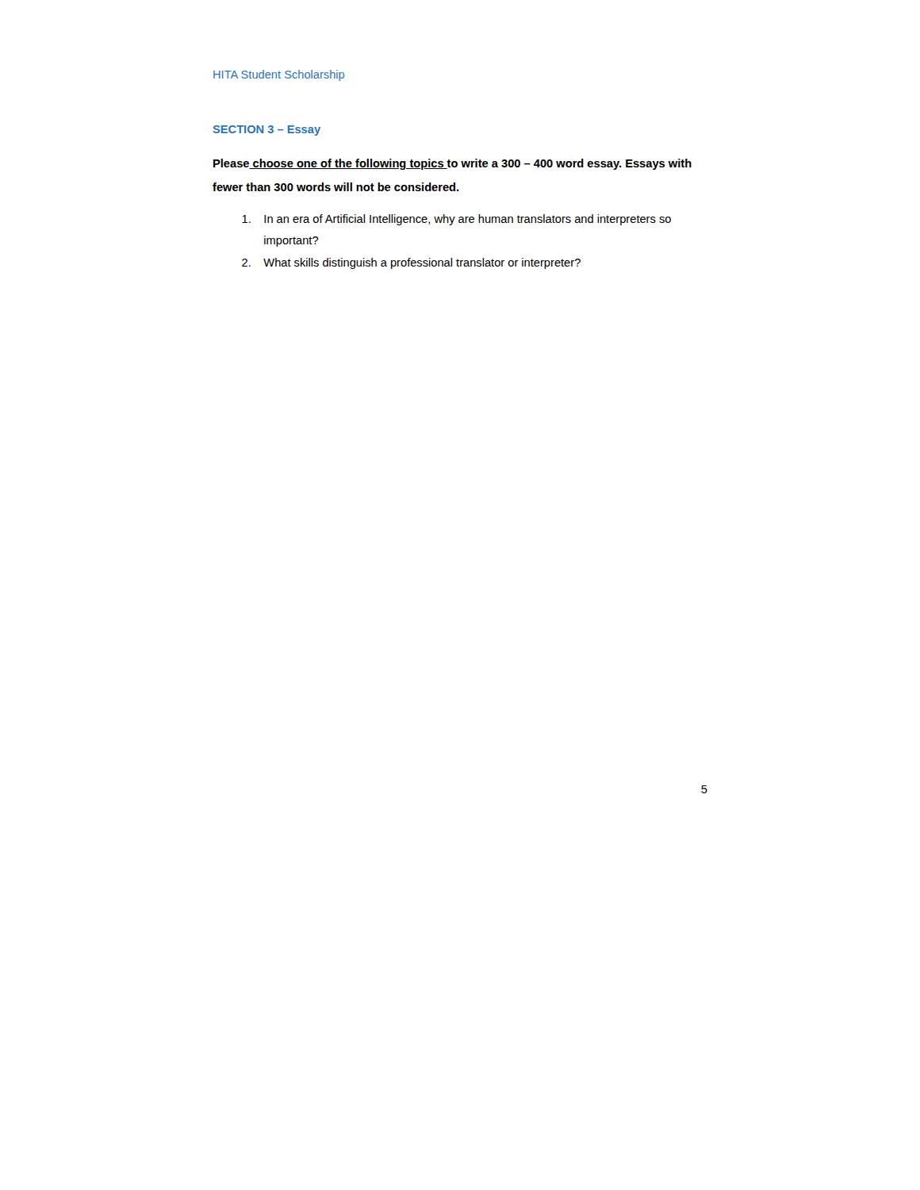HITA Student Scholarship
SECTION 3 – Essay
Please choose one of the following topics to write a 300 – 400 word essay. Essays with fewer than 300 words will not be considered.
In an era of Artificial Intelligence, why are human translators and interpreters so important?
What skills distinguish a professional translator or interpreter?
5